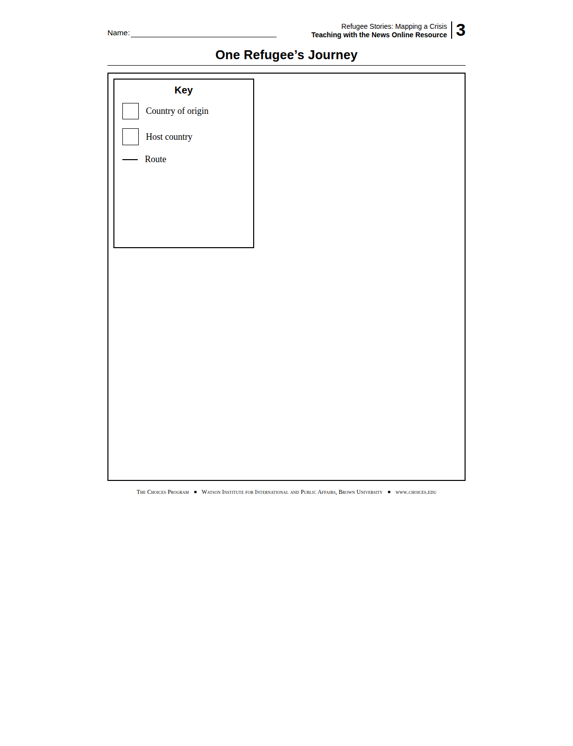Name:
Refugee Stories: Mapping a Crisis
Teaching with the News Online Resource
3
One Refugee’s Journey
Key
Country of origin
Host country
Route
The Choices Program ■ Watson Institute for International and Public Affairs, Brown University ■ www.choices.edu